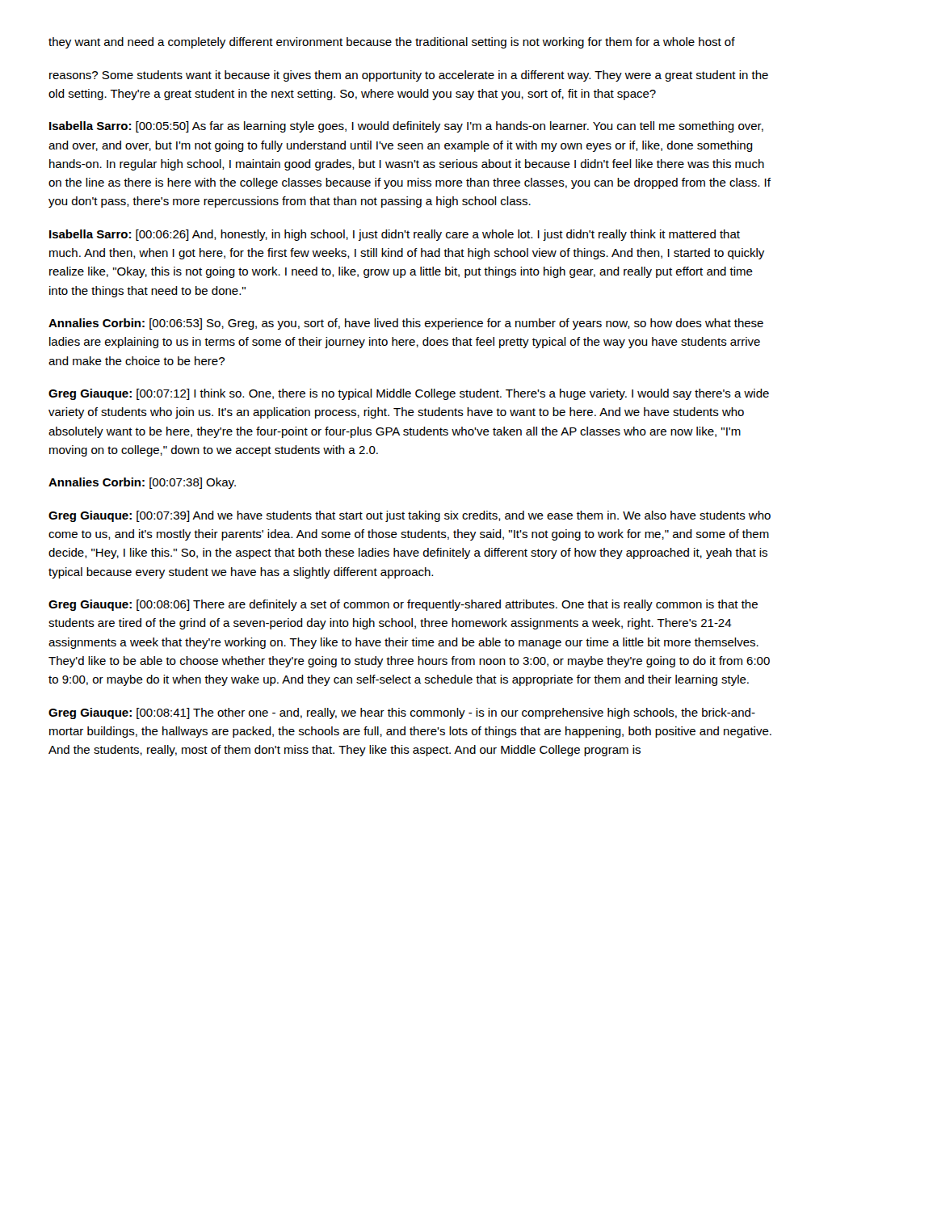they want and need a completely different environment because the traditional setting is not working for them for a whole host of
reasons? Some students want it because it gives them an opportunity to accelerate in a different way. They were a great student in the old setting. They're a great student in the next setting. So, where would you say that you, sort of, fit in that space?
Isabella Sarro: [00:05:50] As far as learning style goes, I would definitely say I'm a hands-on learner. You can tell me something over, and over, and over, but I'm not going to fully understand until I've seen an example of it with my own eyes or if, like, done something hands-on. In regular high school, I maintain good grades, but I wasn't as serious about it because I didn't feel like there was this much on the line as there is here with the college classes because if you miss more than three classes, you can be dropped from the class. If you don't pass, there's more repercussions from that than not passing a high school class.
Isabella Sarro: [00:06:26] And, honestly, in high school, I just didn't really care a whole lot. I just didn't really think it mattered that much. And then, when I got here, for the first few weeks, I still kind of had that high school view of things. And then, I started to quickly realize like, "Okay, this is not going to work. I need to, like, grow up a little bit, put things into high gear, and really put effort and time into the things that need to be done."
Annalies Corbin: [00:06:53] So, Greg, as you, sort of, have lived this experience for a number of years now, so how does what these ladies are explaining to us in terms of some of their journey into here, does that feel pretty typical of the way you have students arrive and make the choice to be here?
Greg Giauque: [00:07:12] I think so. One, there is no typical Middle College student. There's a huge variety. I would say there's a wide variety of students who join us. It's an application process, right. The students have to want to be here. And we have students who absolutely want to be here, they're the four-point or four-plus GPA students who've taken all the AP classes who are now like, "I'm moving on to college," down to we accept students with a 2.0.
Annalies Corbin: [00:07:38] Okay.
Greg Giauque: [00:07:39] And we have students that start out just taking six credits, and we ease them in. We also have students who come to us, and it's mostly their parents' idea. And some of those students, they said, "It's not going to work for me," and some of them decide, "Hey, I like this." So, in the aspect that both these ladies have definitely a different story of how they approached it, yeah that is typical because every student we have has a slightly different approach.
Greg Giauque: [00:08:06] There are definitely a set of common or frequently-shared attributes. One that is really common is that the students are tired of the grind of a seven-period day into high school, three homework assignments a week, right. There's 21-24 assignments a week that they're working on. They like to have their time and be able to manage our time a little bit more themselves. They'd like to be able to choose whether they're going to study three hours from noon to 3:00, or maybe they're going to do it from 6:00 to 9:00, or maybe do it when they wake up. And they can self-select a schedule that is appropriate for them and their learning style.
Greg Giauque: [00:08:41] The other one - and, really, we hear this commonly - is in our comprehensive high schools, the brick-and-mortar buildings, the hallways are packed, the schools are full, and there's lots of things that are happening, both positive and negative. And the students, really, most of them don't miss that. They like this aspect. And our Middle College program is